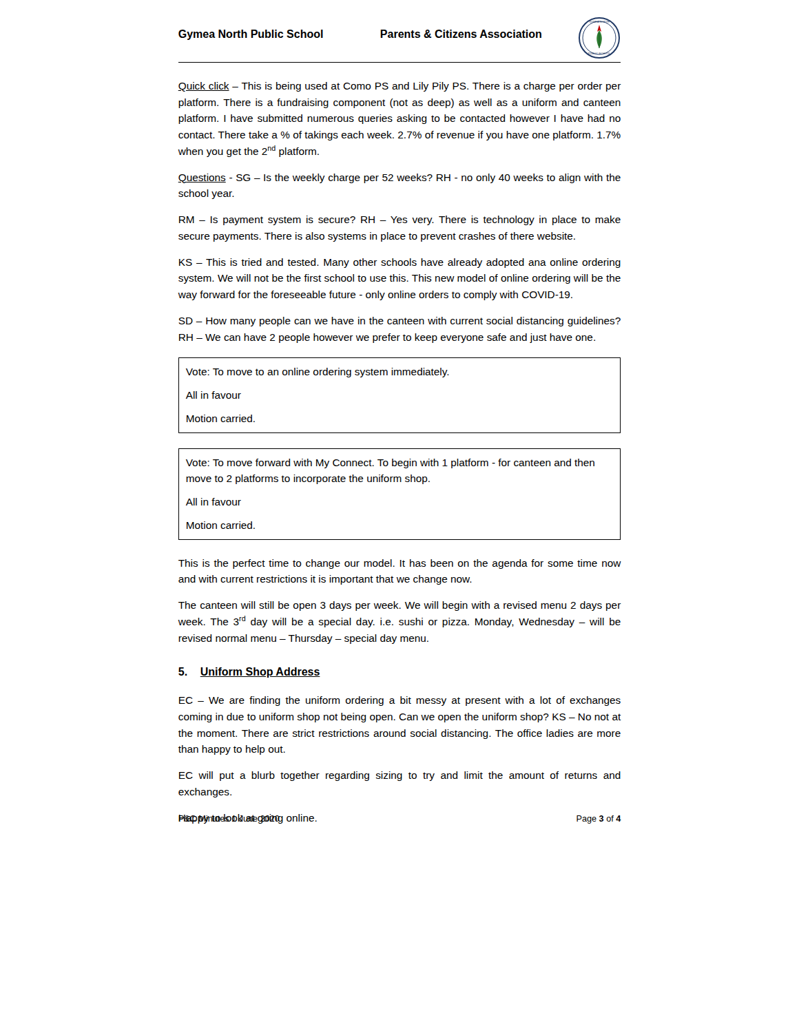Gymea North Public School
Parents & Citizens Association
GYMEA NORTH PUBLIC SCHOOL
Quick click – This is being used at Como PS and Lily Pily PS. There is a charge per order per platform. There is a fundraising component (not as deep) as well as a uniform and canteen platform. I have submitted numerous queries asking to be contacted however I have had no contact. There take a % of takings each week. 2.7% of revenue if you have one platform. 1.7% when you get the 2nd platform.
Questions - SG – Is the weekly charge per 52 weeks? RH - no only 40 weeks to align with the school year.
RM – Is payment system is secure? RH – Yes very. There is technology in place to make secure payments. There is also systems in place to prevent crashes of there website.
KS – This is tried and tested. Many other schools have already adopted ana online ordering system. We will not be the first school to use this. This new model of online ordering will be the way forward for the foreseeable future - only online orders to comply with COVID-19.
SD – How many people can we have in the canteen with current social distancing guidelines? RH – We can have 2 people however we prefer to keep everyone safe and just have one.
Vote: To move to an online ordering system immediately.
All in favour
Motion carried.
Vote: To move forward with My Connect. To begin with 1 platform - for canteen and then move to 2 platforms to incorporate the uniform shop.
All in favour
Motion carried.
This is the perfect time to change our model. It has been on the agenda for some time now and with current restrictions it is important that we change now.
The canteen will still be open 3 days per week. We will begin with a revised menu 2 days per week. The 3rd day will be a special day. i.e. sushi or pizza. Monday, Wednesday – will be revised normal menu – Thursday – special day menu.
5. Uniform Shop Address
EC – We are finding the uniform ordering a bit messy at present with a lot of exchanges coming in due to uniform shop not being open. Can we open the uniform shop? KS – No not at the moment. There are strict restrictions around social distancing. The office ladies are more than happy to help out.
EC will put a blurb together regarding sizing to try and limit the amount of returns and exchanges.
Happy to look at going online.
P&C Minutes 1 June 2020
Page 3 of 4